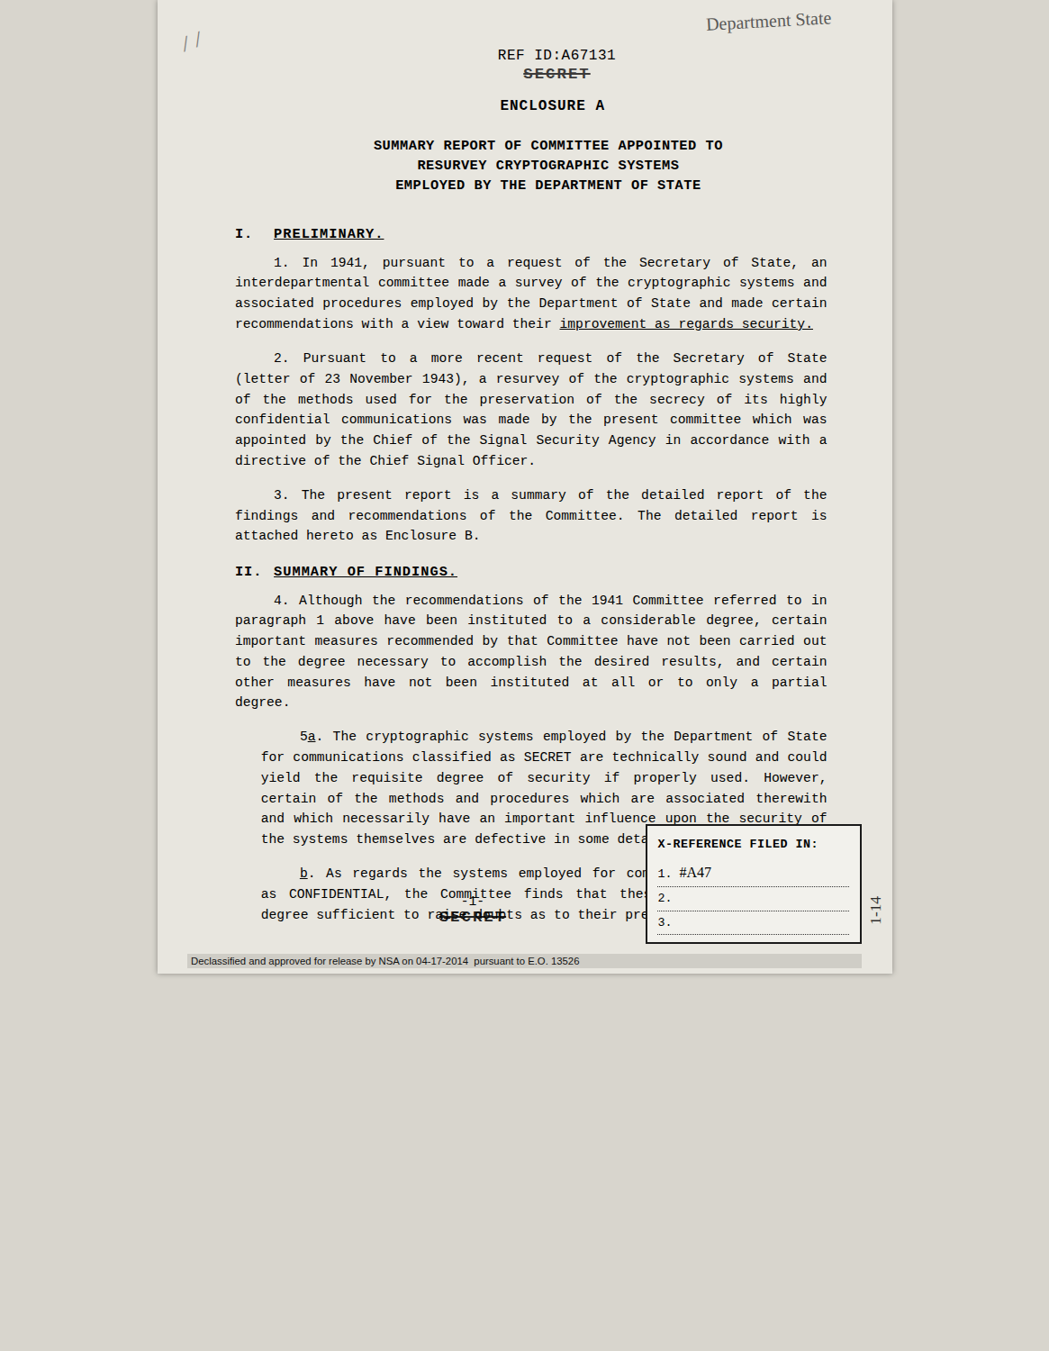⁄⁄
Department State
REF ID:A67131
SECRET
ENCLOSURE A
SUMMARY REPORT OF COMMITTEE APPOINTED TO
RESURVEY CRYPTOGRAPHIC SYSTEMS
EMPLOYED BY THE DEPARTMENT OF STATE
I. PRELIMINARY.
1. In 1941, pursuant to a request of the Secretary of State, an interdepartmental committee made a survey of the cryptographic systems and associated procedures employed by the Department of State and made certain recommendations with a view toward their improvement as regards security.
2. Pursuant to a more recent request of the Secretary of State (letter of 23 November 1943), a resurvey of the cryptographic systems and of the methods used for the preservation of the secrecy of its highly confidential communications was made by the present committee which was appointed by the Chief of the Signal Security Agency in accordance with a directive of the Chief Signal Officer.
3. The present report is a summary of the detailed report of the findings and recommendations of the Committee. The detailed report is attached hereto as Enclosure B.
II. SUMMARY OF FINDINGS.
4. Although the recommendations of the 1941 Committee referred to in paragraph 1 above have been instituted to a considerable degree, certain important measures recommended by that Committee have not been carried out to the degree necessary to accomplish the desired results, and certain other measures have not been instituted at all or to only a partial degree.
5a. The cryptographic systems employed by the Department of State for communications classified as SECRET are technically sound and could yield the requisite degree of security if properly used. However, certain of the methods and procedures which are associated therewith and which necessarily have an important influence upon the security of the systems themselves are defective in some details.
b. As regards the systems employed for communications classified as CONFIDENTIAL, the Committee finds that these are defective to a degree sufficient to raise doubts as to their present security.
-1-
SECRET
X-REFERENCE FILED IN:
1. #A47
2.
3.
1-14
Declassified and approved for release by NSA on 04-17-2014 pursuant to E.O. 13526